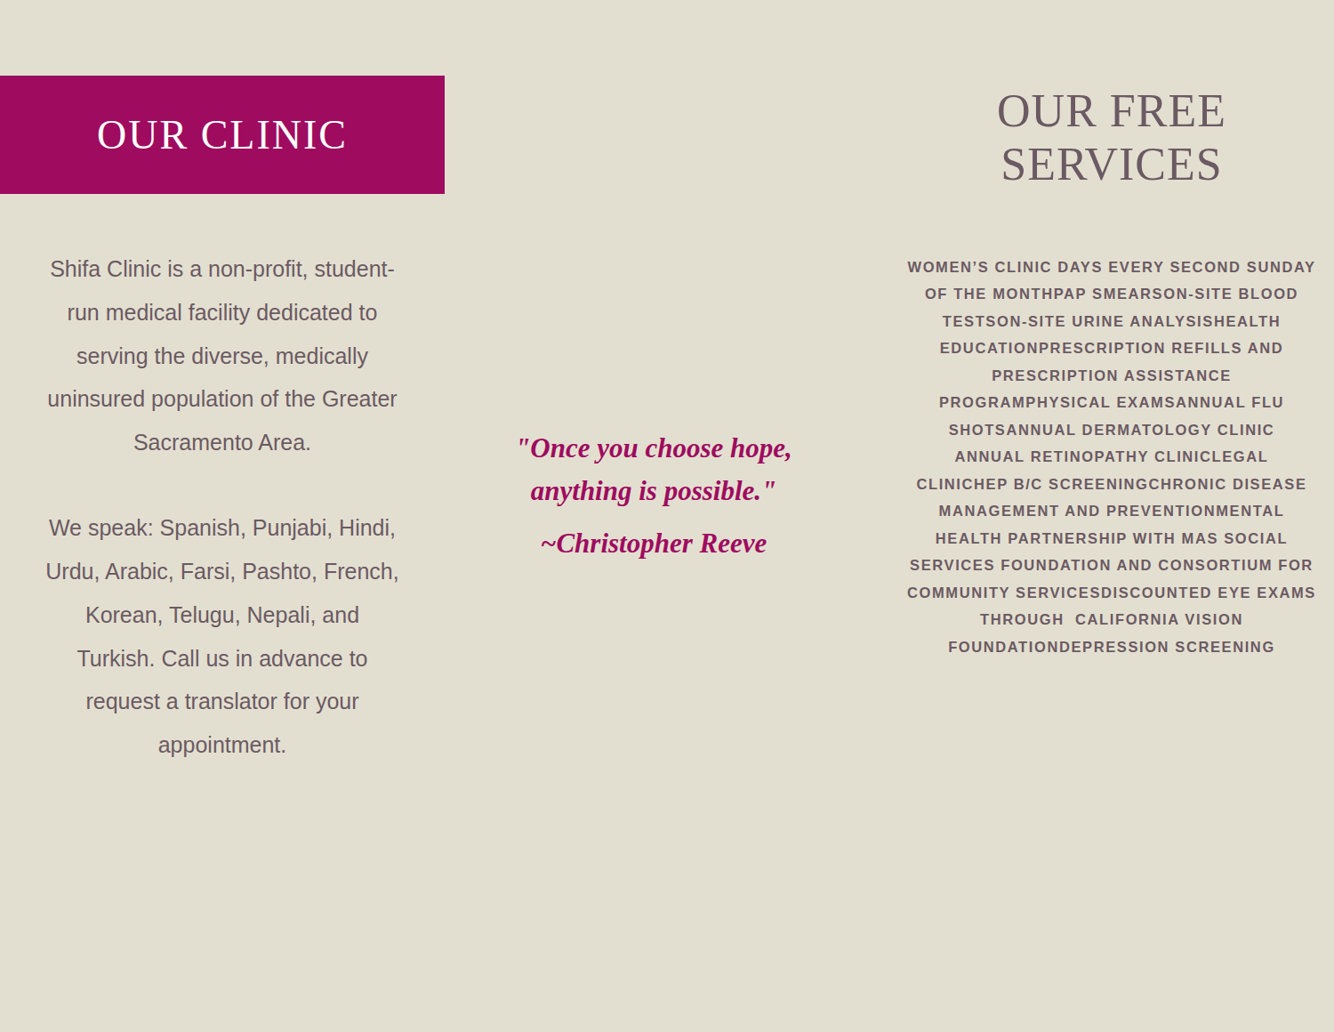OUR CLINIC
Shifa Clinic is a non-profit, student-run medical facility dedicated to serving the diverse, medically uninsured population of the Greater Sacramento Area.
We speak: Spanish, Punjabi, Hindi, Urdu, Arabic, Farsi, Pashto, French, Korean, Telugu, Nepali, and Turkish. Call us in advance to request a translator for your appointment.
"Once you choose hope, anything is possible." ~Christopher Reeve
OUR FREE
SERVICES
Women’s Clinic Days every second Sunday of the monthPap smearsOn-site blood testsOn-site urine analysisHealth educationPrescription refills and prescription assistance programPhysical examsAnnual flu shotsAnnual dermatology clinic
Annual retinopathy clinicLegal clinicHep B/C screeningChronic disease management and preventionMental health partnership with MAS Social Services Foundation and Consortium for Community ServicesDiscounted eye exams through California Vision FoundationDepression screening